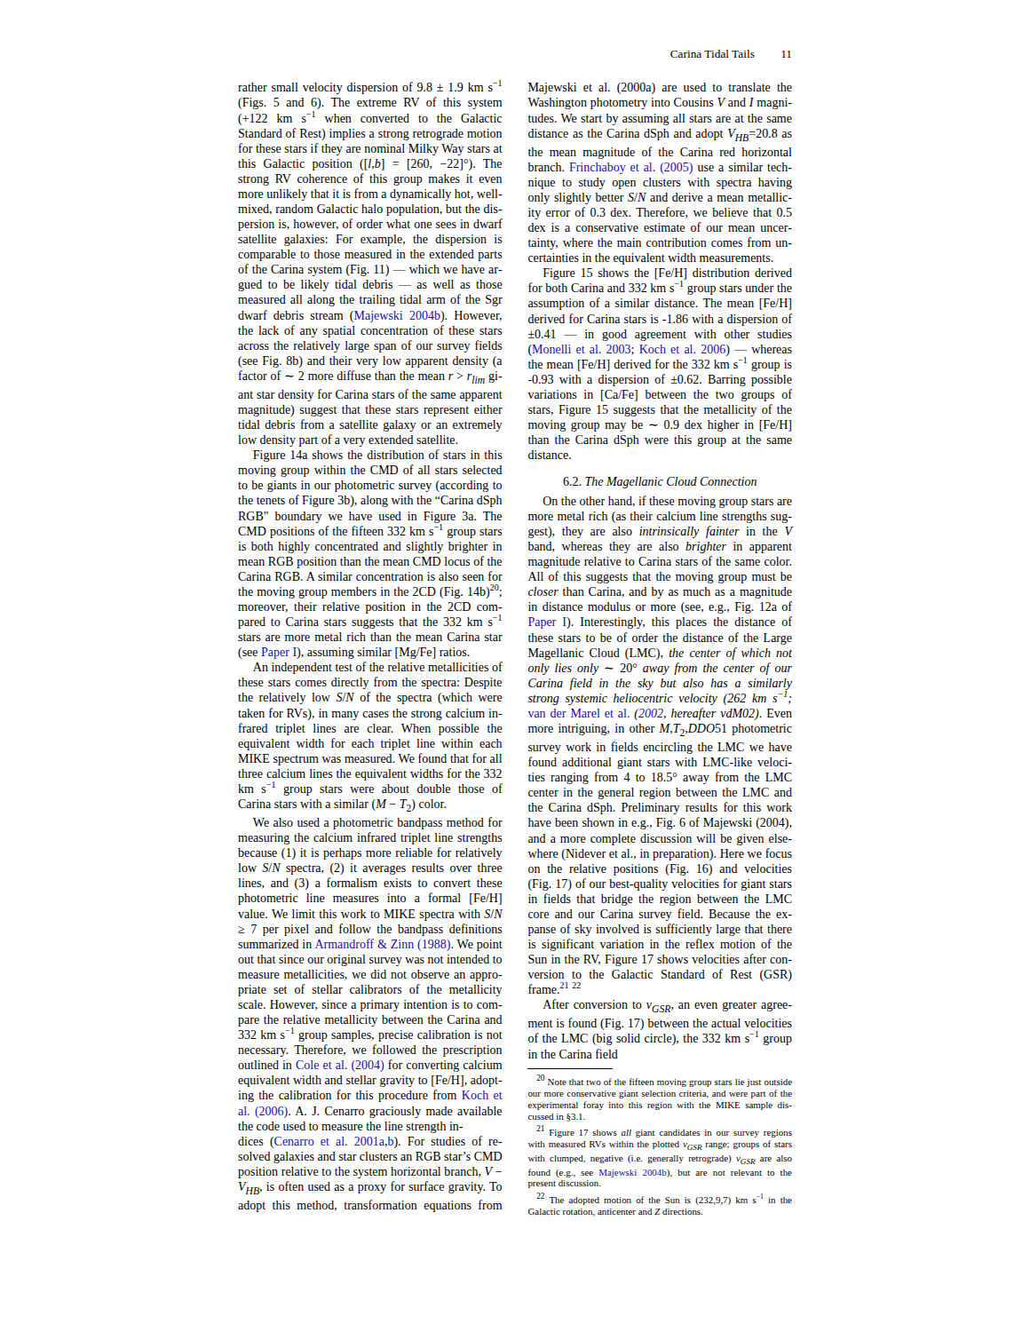Carina Tidal Tails 11
rather small velocity dispersion of 9.8 ± 1.9 km s−1 (Figs. 5 and 6). The extreme RV of this system (+122 km s−1 when converted to the Galactic Standard of Rest) implies a strong retrograde motion for these stars if they are nominal Milky Way stars at this Galactic position ([l,b] = [260, −22]°). The strong RV coherence of this group makes it even more unlikely that it is from a dynamically hot, well-mixed, random Galactic halo population, but the dispersion is, however, of order what one sees in dwarf satellite galaxies: For example, the dispersion is comparable to those measured in the extended parts of the Carina system (Fig. 11) — which we have argued to be likely tidal debris — as well as those measured all along the trailing tidal arm of the Sgr dwarf debris stream (Majewski 2004b). However, the lack of any spatial concentration of these stars across the relatively large span of our survey fields (see Fig. 8b) and their very low apparent density (a factor of ∼ 2 more diffuse than the mean r > rlim giant star density for Carina stars of the same apparent magnitude) suggest that these stars represent either tidal debris from a satellite galaxy or an extremely low density part of a very extended satellite.
Figure 14a shows the distribution of stars in this moving group within the CMD of all stars selected to be giants in our photometric survey (according to the tenets of Figure 3b), along with the “Carina dSph RGB" boundary we have used in Figure 3a. The CMD positions of the fifteen 332 km s−1 group stars is both highly concentrated and slightly brighter in mean RGB position than the mean CMD locus of the Carina RGB. A similar concentration is also seen for the moving group members in the 2CD (Fig. 14b)20; moreover, their relative position in the 2CD compared to Carina stars suggests that the 332 km s−1 stars are more metal rich than the mean Carina star (see Paper I), assuming similar [Mg/Fe] ratios.
An independent test of the relative metallicities of these stars comes directly from the spectra: Despite the relatively low S/N of the spectra (which were taken for RVs), in many cases the strong calcium infrared triplet lines are clear. When possible the equivalent width for each triplet line within each MIKE spectrum was measured. We found that for all three calcium lines the equivalent widths for the 332 km s−1 group stars were about double those of Carina stars with a similar (M − T2) color.
We also used a photometric bandpass method for measuring the calcium infrared triplet line strengths because (1) it is perhaps more reliable for relatively low S/N spectra, (2) it averages results over three lines, and (3) a formalism exists to convert these photometric line measures into a formal [Fe/H] value. We limit this work to MIKE spectra with S/N ≥ 7 per pixel and follow the bandpass definitions summarized in Armandroff & Zinn (1988). We point out that since our original survey was not intended to measure metallicities, we did not observe an appropriate set of stellar calibrators of the metallicity scale. However, since a primary intention is to compare the relative metallicity between the Carina and 332 km s−1 group samples, precise calibration is not necessary. Therefore, we followed the prescription outlined in Cole et al. (2004) for converting calcium equivalent width and stellar gravity to [Fe/H], adopting the calibration for this procedure from Koch et al. (2006). A. J. Cenarro graciously made available the code used to measure the line strength in-
dices (Cenarro et al. 2001a,b). For studies of resolved galaxies and star clusters an RGB star’s CMD position relative to the system horizontal branch, V − VHB, is often used as a proxy for surface gravity. To adopt this method, transformation equations from Majewski et al. (2000a) are used to translate the Washington photometry into Cousins V and I magnitudes. We start by assuming all stars are at the same distance as the Carina dSph and adopt VHB=20.8 as the mean magnitude of the Carina red horizontal branch. Frinchaboy et al. (2005) use a similar technique to study open clusters with spectra having only slightly better S/N and derive a mean metallicity error of 0.3 dex. Therefore, we believe that 0.5 dex is a conservative estimate of our mean uncertainty, where the main contribution comes from uncertainties in the equivalent width measurements.
Figure 15 shows the [Fe/H] distribution derived for both Carina and 332 km s−1 group stars under the assumption of a similar distance. The mean [Fe/H] derived for Carina stars is -1.86 with a dispersion of ±0.41 — in good agreement with other studies (Monelli et al. 2003; Koch et al. 2006) — whereas the mean [Fe/H] derived for the 332 km s−1 group is -0.93 with a dispersion of ±0.62. Barring possible variations in [Ca/Fe] between the two groups of stars, Figure 15 suggests that the metallicity of the moving group may be ∼ 0.9 dex higher in [Fe/H] than the Carina dSph were this group at the same distance.
6.2. The Magellanic Cloud Connection
On the other hand, if these moving group stars are more metal rich (as their calcium line strengths suggest), they are also intrinsically fainter in the V band, whereas they are also brighter in apparent magnitude relative to Carina stars of the same color. All of this suggests that the moving group must be closer than Carina, and by as much as a magnitude in distance modulus or more (see, e.g., Fig. 12a of Paper I). Interestingly, this places the distance of these stars to be of order the distance of the Large Magellanic Cloud (LMC), the center of which not only lies only ∼ 20° away from the center of our Carina field in the sky but also has a similarly strong systemic heliocentric velocity (262 km s−1; van der Marel et al. (2002, hereafter vdM02). Even more intriguing, in other M,T2,DDO51 photometric survey work in fields encircling the LMC we have found additional giant stars with LMC-like velocities ranging from 4 to 18.5° away from the LMC center in the general region between the LMC and the Carina dSph. Preliminary results for this work have been shown in e.g., Fig. 6 of Majewski (2004), and a more complete discussion will be given elsewhere (Nidever et al., in preparation). Here we focus on the relative positions (Fig. 16) and velocities (Fig. 17) of our best-quality velocities for giant stars in fields that bridge the region between the LMC core and our Carina survey field. Because the expanse of sky involved is sufficiently large that there is significant variation in the reflex motion of the Sun in the RV, Figure 17 shows velocities after conversion to the Galactic Standard of Rest (GSR) frame.21 22
After conversion to vGSR, an even greater agreement is found (Fig. 17) between the actual velocities of the LMC (big solid circle), the 332 km s−1 group in the Carina field
20 Note that two of the fifteen moving group stars lie just outside our more conservative giant selection criteria, and were part of the experimental foray into this region with the MIKE sample discussed in §3.1.
21 Figure 17 shows all giant candidates in our survey regions with measured RVs within the plotted vGSR range; groups of stars with clumped, negative (i.e. generally retrograde) vGSR are also found (e.g., see Majewski 2004b), but are not relevant to the present discussion.
22 The adopted motion of the Sun is (232,9,7) km s−1 in the Galactic rotation, anticenter and Z directions.